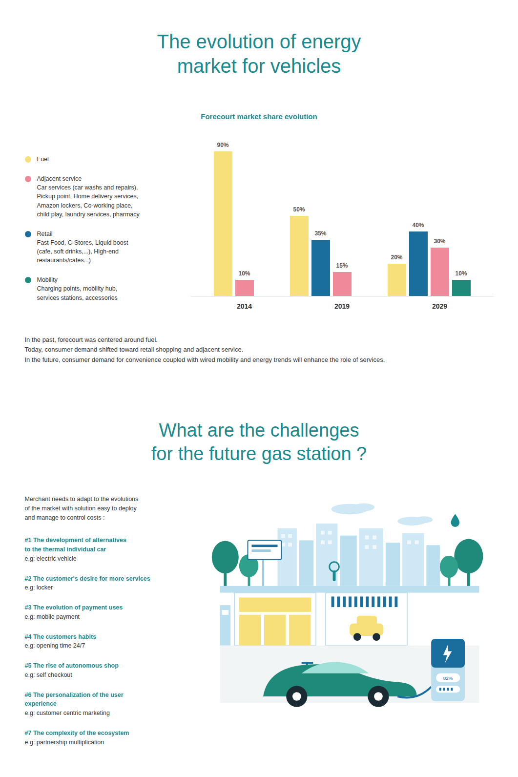The evolution of energy
market for vehicles
Forecourt market share evolution
Fuel
Adjacent service Car services (car washs and repairs),
Pickup point, Home delivery services,
Amazon lockers, Co-working place,
child play, laundry services, pharmacy
Retail Fast Food, C-Stores, Liquid boost
(cafe, soft drinks,...), High-end
restaurants/cafes...)
Mobility Charging points, mobility hub,
services stations, accessories
90%
10%
50%
35%
15%
20%
40%
30%
10%
2014 2019 2029
In the past, forecourt was centered around fuel.
Today, consumer demand shifted toward retail shopping and adjacent service.
In the future, consumer demand for convenience coupled with wired mobility and energy trends will enhance the role of services.
What are the challenges
for the future gas station ?
Merchant needs to adapt to the evolutions
of the market with solution easy to deploy
and manage to control costs :
#1 The development of alternatives
to the thermal individual car e.g: electric vehicle
#2 The customer's desire for more services e.g: locker
#3 The evolution of payment uses e.g: mobile payment
#4 The customers habits e.g: opening time 24/7
#5 The rise of autonomous shop e.g: self checkout
#6 The personalization of the user
experience e.g: customer centric marketing
#7 The complexity of the ecosystem e.g: partnership multiplication
82%